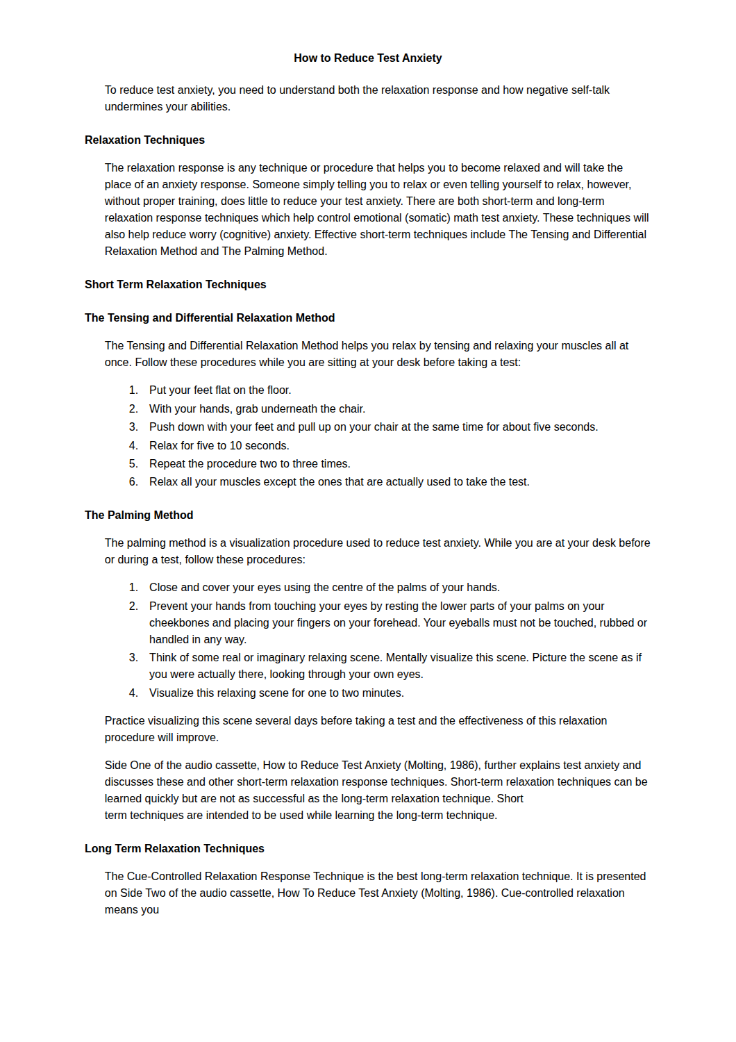How to Reduce Test Anxiety
To reduce test anxiety, you need to understand both the relaxation response and how negative self-talk undermines your abilities.
Relaxation Techniques
The relaxation response is any technique or procedure that helps you to become relaxed and will take the place of an anxiety response. Someone simply telling you to relax or even telling yourself to relax, however, without proper training, does little to reduce your test anxiety. There are both short-term and long-term relaxation response techniques which help control emotional (somatic) math test anxiety. These techniques will also help reduce worry (cognitive) anxiety. Effective short-term techniques include The Tensing and Differential Relaxation Method and The Palming Method.
Short Term Relaxation Techniques
The Tensing and Differential Relaxation Method
The Tensing and Differential Relaxation Method helps you relax by tensing and relaxing your muscles all at once. Follow these procedures while you are sitting at your desk before taking a test:
Put your feet flat on the floor.
With your hands, grab underneath the chair.
Push down with your feet and pull up on your chair at the same time for about five seconds.
Relax for five to 10 seconds.
Repeat the procedure two to three times.
Relax all your muscles except the ones that are actually used to take the test.
The Palming Method
The palming method is a visualization procedure used to reduce test anxiety. While you are at your desk before or during a test, follow these procedures:
Close and cover your eyes using the centre of the palms of your hands.
Prevent your hands from touching your eyes by resting the lower parts of your palms on your cheekbones and placing your fingers on your forehead. Your eyeballs must not be touched, rubbed or handled in any way.
Think of some real or imaginary relaxing scene. Mentally visualize this scene. Picture the scene as if you were actually there, looking through your own eyes.
Visualize this relaxing scene for one to two minutes.
Practice visualizing this scene several days before taking a test and the effectiveness of this relaxation procedure will improve.
Side One of the audio cassette, How to Reduce Test Anxiety (Molting, 1986), further explains test anxiety and discusses these and other short-term relaxation response techniques. Short-term relaxation techniques can be learned quickly but are not as successful as the long-term relaxation technique. Short
term techniques are intended to be used while learning the long-term technique.
Long Term Relaxation Techniques
The Cue-Controlled Relaxation Response Technique is the best long-term relaxation technique. It is presented on Side Two of the audio cassette, How To Reduce Test Anxiety (Molting, 1986). Cue-controlled relaxation means you